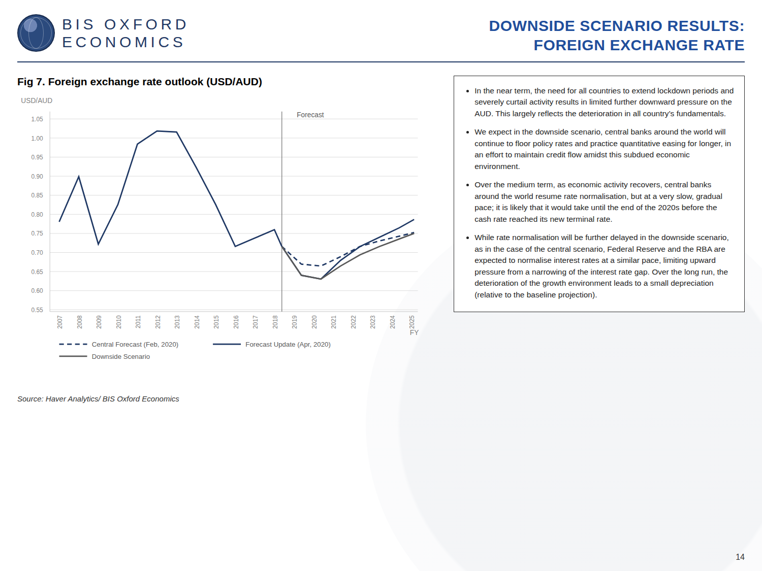BIS OXFORD ECONOMICS
DOWNSIDE SCENARIO RESULTS:
FOREIGN EXCHANGE RATE
Fig 7. Foreign exchange rate outlook (USD/AUD)
Foreign exchange rate outlook (USD/AUD) Historical USD/AUD rises from about 0.78 in 2007 to a peak near 1.03 in 2012–2013, then declines to about 0.73 by 2016, recovers to about 0.77 in 2018, and falls to about 0.72 in 2019. Forecasts from 2019 onward: the April 2020 forecast update dips to about 0.65 in 2020 and 0.64 in 2021 before rising to about 0.79 by 2025; the February 2020 central forecast dips to about 0.68 in 2020–2021 then rises to about 0.75 by 2025; the downside scenario tracks the update low and rises more slowly to about 0.75 by 2025. USD/AUD 1.05 1.00 0.95 0.90 0.85 0.80 0.75 0.70 0.65 0.60 0.55 Forecast 2007 2008 2009 2010 2011 2012 2013 2014 2015 2016 2017 2018 2019 2020 2021 2022 2023 2024 2025 FY Central Forecast (Feb, 2020) Forecast Update (Apr, 2020) Downside Scenario
Source: Haver Analytics/ BIS Oxford Economics
In the near term, the need for all countries to extend lockdown periods and severely curtail activity results in limited further downward pressure on the AUD. This largely reflects the deterioration in all country’s fundamentals.
We expect in the downside scenario, central banks around the world will continue to floor policy rates and practice quantitative easing for longer, in an effort to maintain credit flow amidst this subdued economic environment.
Over the medium term, as economic activity recovers, central banks around the world resume rate normalisation, but at a very slow, gradual pace; it is likely that it would take until the end of the 2020s before the cash rate reached its new terminal rate.
While rate normalisation will be further delayed in the downside scenario, as in the case of the central scenario, Federal Reserve and the RBA are expected to normalise interest rates at a similar pace, limiting upward pressure from a narrowing of the interest rate gap. Over the long run, the deterioration of the growth environment leads to a small depreciation (relative to the baseline projection).
14